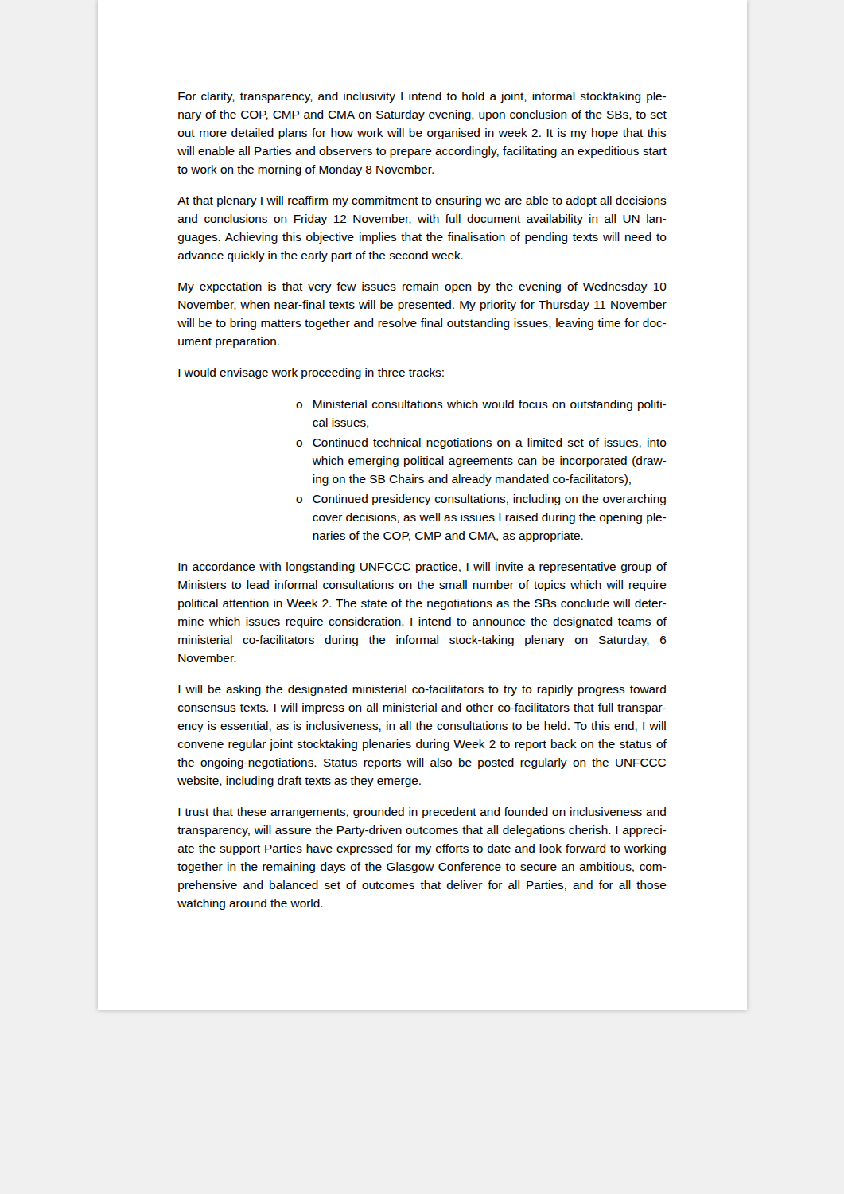For clarity, transparency, and inclusivity I intend to hold a joint, informal stocktaking plenary of the COP, CMP and CMA on Saturday evening, upon conclusion of the SBs, to set out more detailed plans for how work will be organised in week 2. It is my hope that this will enable all Parties and observers to prepare accordingly, facilitating an expeditious start to work on the morning of Monday 8 November.
At that plenary I will reaffirm my commitment to ensuring we are able to adopt all decisions and conclusions on Friday 12 November, with full document availability in all UN languages. Achieving this objective implies that the finalisation of pending texts will need to advance quickly in the early part of the second week.
My expectation is that very few issues remain open by the evening of Wednesday 10 November, when near-final texts will be presented. My priority for Thursday 11 November will be to bring matters together and resolve final outstanding issues, leaving time for document preparation.
I would envisage work proceeding in three tracks:
Ministerial consultations which would focus on outstanding political issues,
Continued technical negotiations on a limited set of issues, into which emerging political agreements can be incorporated (drawing on the SB Chairs and already mandated co-facilitators),
Continued presidency consultations, including on the overarching cover decisions, as well as issues I raised during the opening plenaries of the COP, CMP and CMA, as appropriate.
In accordance with longstanding UNFCCC practice, I will invite a representative group of Ministers to lead informal consultations on the small number of topics which will require political attention in Week 2. The state of the negotiations as the SBs conclude will determine which issues require consideration. I intend to announce the designated teams of ministerial co-facilitators during the informal stock-taking plenary on Saturday, 6 November.
I will be asking the designated ministerial co-facilitators to try to rapidly progress toward consensus texts. I will impress on all ministerial and other co-facilitators that full transparency is essential, as is inclusiveness, in all the consultations to be held. To this end, I will convene regular joint stocktaking plenaries during Week 2 to report back on the status of the ongoing-negotiations. Status reports will also be posted regularly on the UNFCCC website, including draft texts as they emerge.
I trust that these arrangements, grounded in precedent and founded on inclusiveness and transparency, will assure the Party-driven outcomes that all delegations cherish. I appreciate the support Parties have expressed for my efforts to date and look forward to working together in the remaining days of the Glasgow Conference to secure an ambitious, comprehensive and balanced set of outcomes that deliver for all Parties, and for all those watching around the world.